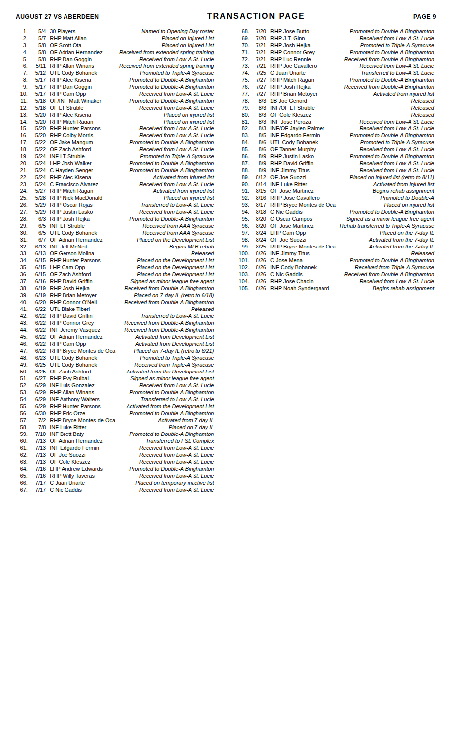August 27 vs Aberdeen
Transaction Page
Page 9
| 1. | 5/4 | 30 Players | Named to Opening Day roster |
| 2. | 5/7 | RHP Matt Allan | Placed on Injured List |
| 3. | 5/8 | OF Scott Ota | Placed on Injured List |
| 4. | 5/8 | OF Adrian Hernandez | Received from extended spring training |
| 5. | 5/8 | RHP Dan Goggin | Received from Low-A St. Lucie |
| 6. | 5/11 | RHP Allan Winans | Received from extended spring training |
| 7. | 5/12 | UTL Cody Bohanek | Promoted to Triple-A Syracuse |
| 8. | 5/17 | RHP Alec Kisena | Promoted to Double-A Binghamton |
| 9. | 5/17 | RHP Dan Goggin | Promoted to Double-A Binghamton |
| 10. | 5/17 | RHP Cam Opp | Received from Low-A St. Lucie |
| 11. | 5/18 | OF/INF Matt Winaker | Promoted to Double-A Binghamton |
| 12. | 5/18 | OF LT Struble | Received from Low-A St. Lucie |
| 13. | 5/20 | RHP Alec Kisena | Placed on injured list |
| 14. | 5/20 | RHP Mitch Ragan | Placed on injured list |
| 15. | 5/20 | RHP Hunter Parsons | Received from Low-A St. Lucie |
| 16. | 5/20 | RHP Colby Morris | Received from Low-A St. Lucie |
| 17. | 5/22 | OF Jake Mangum | Promoted to Double-A Binghamton |
| 18. | 5/22 | OF Zach Ashford | Received from Low-A St. Lucie |
| 19. | 5/24 | INF LT Struble | Promoted to Triple-A Syracuse |
| 20. | 5/24 | LHP Josh Walker | Promoted to Double-A Binghamton |
| 21. | 5/24 | C Hayden Senger | Promoted to Double-A Binghamton |
| 22. | 5/24 | RHP Alec Kisena | Activated from injured list |
| 23. | 5/24 | C Francisco Alvarez | Received from Low-A St. Lucie |
| 24. | 5/27 | RHP Mitch Ragan | Activated from injured list |
| 25. | 5/28 | RHP Nick MacDonald | Placed on injured list |
| 26. | 5/29 | RHP Oscar Rojas | Transferred to Low-A St. Lucie |
| 27. | 5/29 | RHP Justin Lasko | Received from Low-A St. Lucie |
| 28. | 6/3 | RHP Josh Hejka | Promoted to Double-A Binghamton |
| 29. | 6/5 | INF LT Struble | Received from AAA Syracuse |
| 30. | 6/5 | UTL Cody Bohanek | Received from AAA Syracuse |
| 31. | 6/7 | OF Adrian Hernandez | Placed on the Development List |
| 32. | 6/13 | INF Jeff McNeil | Begins MLB rehab |
| 33. | 6/13 | OF Gerson Molina | Released |
| 34. | 6/15 | RHP Hunter Parsons | Placed on the Development List |
| 35. | 6/15 | LHP Cam Opp | Placed on the Development List |
| 36. | 6/15 | OF Zach Ashford | Placed on the Development List |
| 37. | 6/16 | RHP David Griffin | Signed as minor league free agent |
| 38. | 6/19 | RHP Josh Hejka | Received from Double-A Binghamton |
| 39. | 6/19 | RHP Brian Metoyer | Placed on 7-day IL (retro to 6/18) |
| 40. | 6/20 | RHP Connor O'Neil | Received from Double-A Binghamton |
| 41. | 6/22 | UTL Blake Tiberi | Released |
| 42. | 6/22 | RHP David Griffin | Transferred to Low-A St. Lucie |
| 43. | 6/22 | RHP Connor Grey | Received from Double-A Binghamton |
| 44. | 6/22 | INF Jeremy Vasquez | Received from Double-A Binghamton |
| 45. | 6/22 | OF Adrian Hernandez | Activated from Development List |
| 46. | 6/22 | RHP Cam Opp | Activated from Development List |
| 47. | 6/22 | RHP Bryce Montes de Oca | Placed on 7-day IL (retro to 6/21) |
| 48. | 6/23 | UTL Cody Bohanek | Promoted to Triple-A Syracuse |
| 49. | 6/25 | UTL Cody Bohanek | Received from Triple-A Syracuse |
| 50. | 6/25 | OF Zach Ashford | Activated from the Development List |
| 51. | 6/27 | RHP Evy Ruibal | Signed as minor league free agent |
| 52. | 6/29 | INF Luis Gonzalez | Received from Low-A St. Lucie |
| 53. | 6/29 | RHP Allan Winans | Promoted to Double-A Binghamton |
| 54. | 6/29 | INF Anthony Walters | Transferred to Low-A St. Lucie |
| 55. | 6/29 | RHP Hunter Parsons | Activated from the Development List |
| 56. | 6/30 | RHP Eric Orze | Promoted to Double-A Binghamton |
| 57. | 7/2 | RHP Bryce Montes de Oca | Activated from 7-day IL |
| 58. | 7/8 | INF Luke Ritter | Placed on 7-day IL |
| 59. | 7/10 | INF Brett Baty | Promoted to Double-A Binghamton |
| 60. | 7/13 | OF Adrian Hernandez | Transferred to FSL Complex |
| 61. | 7/13 | INF Edgardo Fermin | Received from Low-A St. Lucie |
| 62. | 7/13 | OF Joe Suozzi | Received from Low-A St. Lucie |
| 63. | 7/13 | OF Cole Kleszcz | Received from Low-A St. Lucie |
| 64. | 7/16 | LHP Andrew Edwards | Promoted to Double-A Binghamton |
| 65. | 7/16 | RHP Willy Taveras | Received from Low-A St. Lucie |
| 66. | 7/17 | C Juan Uriarte | Placed on temporary inactive list |
| 67. | 7/17 | C Nic Gaddis | Received from Low-A St. Lucie |
| 68. | 7/20 | RHP Jose Butto | Promoted to Double-A Binghamton |
| 69. | 7/20 | RHP J.T. Ginn | Received from Low-A St. Lucie |
| 70. | 7/21 | RHP Josh Hejka | Promoted to Triple-A Syracuse |
| 71. | 7/21 | RHP Connor Grey | Promoted to Double-A Binghamton |
| 72. | 7/21 | RHP Luc Rennie | Received from Double-A Binghamton |
| 73. | 7/21 | RHP Joe Cavallero | Received from Low-A St. Lucie |
| 74. | 7/25 | C Juan Uriarte | Transferred to Low-A St. Lucie |
| 75. | 7/27 | RHP Mitch Ragan | Promoted to Double-A Binghamton |
| 76. | 7/27 | RHP Josh Hejka | Received from Double-A Binghamton |
| 77. | 7/27 | RHP Brian Metoyer | Activated from injured list |
| 78. | 8/3 | 1B Joe Genord | Released |
| 79. | 8/3 | INF/OF LT Struble | Released |
| 80. | 8/3 | OF Cole Kleszcz | Released |
| 81. | 8/3 | INF Jose Peroza | Received from Low-A St. Lucie |
| 82. | 8/3 | INF/OF Jaylen Palmer | Received from Low-A St. Lucie |
| 83. | 8/5 | INF Edgardo Fermin | Promoted to Double-A Binghamton |
| 84. | 8/6 | UTL Cody Bohanek | Promoted to Triple-A Syracuse |
| 85. | 8/6 | OF Tanner Murphy | Received from Low-A St. Lucie |
| 86. | 8/9 | RHP Justin Lasko | Promoted to Double-A Binghamton |
| 87. | 8/9 | RHP David Griffin | Received from Low-A St. Lucie |
| 88. | 8/9 | INF Jimmy Titus | Received from Low-A St. Lucie |
| 89. | 8/12 | OF Joe Suozzi | Placed on injured list (retro to 8/11) |
| 90. | 8/14 | INF Luke Ritter | Activated from injured list |
| 91. | 8/15 | OF Jose Martinez | Begins rehab assignment |
| 92. | 8/16 | RHP Jose Cavallero | Promoted to Double-A |
| 93. | 8/17 | RHP Bryce Montes de Oca | Placed on injured list |
| 94. | 8/18 | C Nic Gaddis | Promoted to Double-A Binghamton |
| 95. | 8/20 | C Oscar Campos | Signed as a minor league free agent |
| 96. | 8/20 | OF Jose Martinez | Rehab transferred to Triple-A Syracuse |
| 97. | 8/24 | LHP Cam Opp | Placed on the 7-day IL |
| 98. | 8/24 | OF Joe Suozzi | Activated from the 7-day IL |
| 99. | 8/25 | RHP Bryce Montes de Oca | Activated from the 7-day IL |
| 100. | 8/26 | INF Jimmy Titus | Released |
| 101. | 8/26 | C Jose Mena | Promoted to Double-A Binghamton |
| 102. | 8/26 | INF Cody Bohanek | Received from Triple-A Syracuse |
| 103. | 8/26 | C Nic Gaddis | Received from Double-A Binghamton |
| 104. | 8/26 | RHP Jose Chacin | Received from Low-A St. Lucie |
| 105. | 8/26 | RHP Noah Syndergaard | Begins rehab assignment |